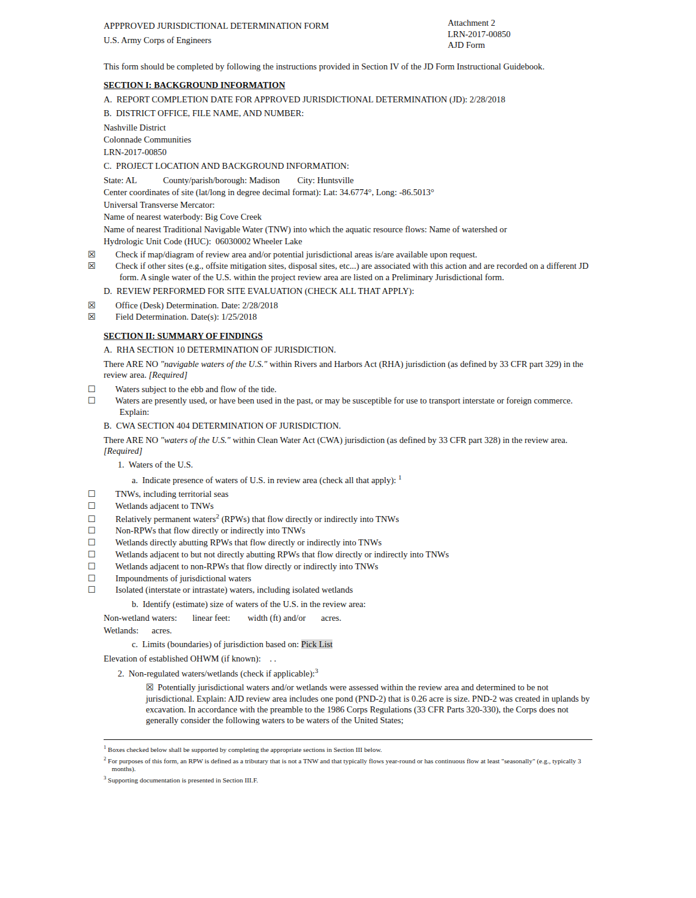Attachment 2
LRN-2017-00850
AJD Form
APPPROVED JURISDICTIONAL DETERMINATION FORM
U.S. Army Corps of Engineers
This form should be completed by following the instructions provided in Section IV of the JD Form Instructional Guidebook.
SECTION I: BACKGROUND INFORMATION
A. REPORT COMPLETION DATE FOR APPROVED JURISDICTIONAL DETERMINATION (JD): 2/28/2018
B. DISTRICT OFFICE, FILE NAME, AND NUMBER:
Nashville District
Colonnade Communities
LRN-2017-00850
C. PROJECT LOCATION AND BACKGROUND INFORMATION:
State: AL County/parish/borough: Madison City: Huntsville
Center coordinates of site (lat/long in degree decimal format): Lat: 34.6774°, Long: -86.5013°
Universal Transverse Mercator:
Name of nearest waterbody: Big Cove Creek
Name of nearest Traditional Navigable Water (TNW) into which the aquatic resource flows: Name of watershed or
Hydrologic Unit Code (HUC): 06030002 Wheeler Lake
Check if map/diagram of review area and/or potential jurisdictional areas is/are available upon request.
Check if other sites (e.g., offsite mitigation sites, disposal sites, etc...) are associated with this action and are recorded on a different JD form. A single water of the U.S. within the project review area are listed on a Preliminary Jurisdictional form.
D. REVIEW PERFORMED FOR SITE EVALUATION (CHECK ALL THAT APPLY):
Office (Desk) Determination. Date: 2/28/2018
Field Determination. Date(s): 1/25/2018
SECTION II: SUMMARY OF FINDINGS
A. RHA SECTION 10 DETERMINATION OF JURISDICTION.
There ARE NO "navigable waters of the U.S." within Rivers and Harbors Act (RHA) jurisdiction (as defined by 33 CFR part 329) in the review area. [Required]
Waters subject to the ebb and flow of the tide.
Waters are presently used, or have been used in the past, or may be susceptible for use to transport interstate or foreign commerce. Explain:
B. CWA SECTION 404 DETERMINATION OF JURISDICTION.
There ARE NO "waters of the U.S." within Clean Water Act (CWA) jurisdiction (as defined by 33 CFR part 328) in the review area. [Required]
1. Waters of the U.S.
a. Indicate presence of waters of U.S. in review area (check all that apply): 1
TNWs, including territorial seas
Wetlands adjacent to TNWs
Relatively permanent waters2 (RPWs) that flow directly or indirectly into TNWs
Non-RPWs that flow directly or indirectly into TNWs
Wetlands directly abutting RPWs that flow directly or indirectly into TNWs
Wetlands adjacent to but not directly abutting RPWs that flow directly or indirectly into TNWs
Wetlands adjacent to non-RPWs that flow directly or indirectly into TNWs
Impoundments of jurisdictional waters
Isolated (interstate or intrastate) waters, including isolated wetlands
b. Identify (estimate) size of waters of the U.S. in the review area:
Non-wetland waters: linear feet: width (ft) and/or acres.
Wetlands: acres.
c. Limits (boundaries) of jurisdiction based on: Pick List
Elevation of established OHWM (if known): . .
2. Non-regulated waters/wetlands (check if applicable):3
Potentially jurisdictional waters and/or wetlands were assessed within the review area and determined to be not jurisdictional. Explain: AJD review area includes one pond (PND-2) that is 0.26 acre is size. PND-2 was created in uplands by excavation. In accordance with the preamble to the 1986 Corps Regulations (33 CFR Parts 320-330), the Corps does not generally consider the following waters to be waters of the United States;
1 Boxes checked below shall be supported by completing the appropriate sections in Section III below.
2 For purposes of this form, an RPW is defined as a tributary that is not a TNW and that typically flows year-round or has continuous flow at least "seasonally" (e.g., typically 3 months).
3 Supporting documentation is presented in Section III.F.